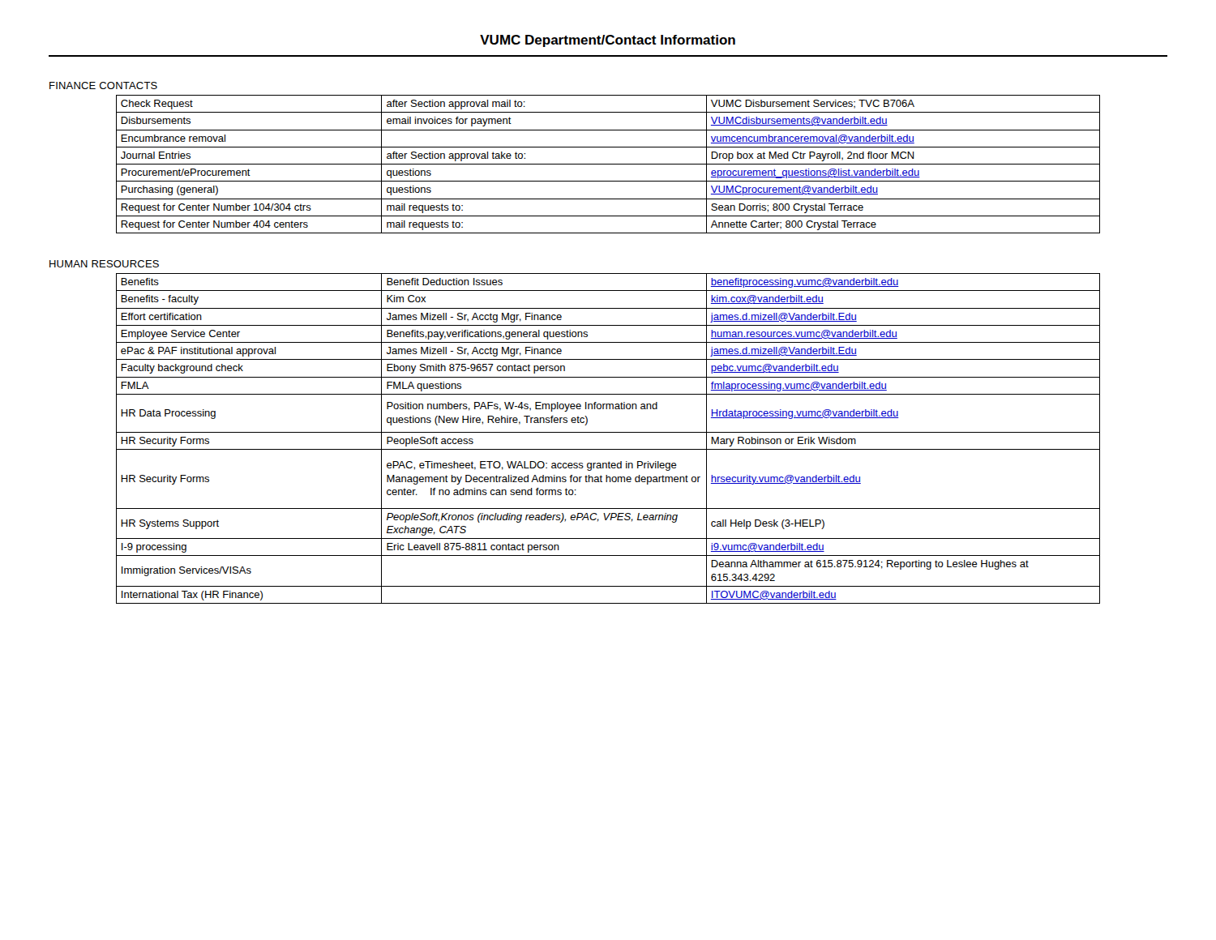VUMC Department/Contact Information
FINANCE CONTACTS
| Check Request | after Section approval mail to: | VUMC Disbursement Services; TVC B706A |
| Disbursements | email invoices for payment | VUMCdisbursements@vanderbilt.edu |
| Encumbrance removal | | vumcencumbranceremoval@vanderbilt.edu |
| Journal Entries | after Section approval take to: | Drop box at Med Ctr Payroll, 2nd floor MCN |
| Procurement/eProcurement | questions | eprocurement_questions@list.vanderbilt.edu |
| Purchasing (general) | questions | VUMCprocurement@vanderbilt.edu |
| Request for Center Number 104/304 ctrs | mail requests to: | Sean Dorris; 800 Crystal Terrace |
| Request for Center Number 404 centers | mail requests to: | Annette Carter; 800 Crystal Terrace |
HUMAN RESOURCES
| Benefits | Benefit Deduction Issues | benefitprocessing.vumc@vanderbilt.edu |
| Benefits - faculty | Kim Cox | kim.cox@vanderbilt.edu |
| Effort certification | James Mizell - Sr, Acctg Mgr, Finance | james.d.mizell@Vanderbilt.Edu |
| Employee Service Center | Benefits,pay,verifications,general questions | human.resources.vumc@vanderbilt.edu |
| ePac & PAF institutional approval | James Mizell - Sr, Acctg Mgr, Finance | james.d.mizell@Vanderbilt.Edu |
| Faculty background check | Ebony Smith 875-9657 contact person | pebc.vumc@vanderbilt.edu |
| FMLA | FMLA questions | fmlaprocessing.vumc@vanderbilt.edu |
| HR Data Processing | Position numbers, PAFs, W-4s, Employee Information and questions (New Hire, Rehire, Transfers etc) | Hrdataprocessing.vumc@vanderbilt.edu |
| HR Security Forms | PeopleSoft access | Mary Robinson or Erik Wisdom |
| HR Security Forms | ePAC, eTimesheet, ETO, WALDO: access granted in Privilege Management by Decentralized Admins for that home department or center. If no admins can send forms to: | hrsecurity.vumc@vanderbilt.edu |
| HR Systems Support | PeopleSoft,Kronos (including readers), ePAC, VPES, Learning Exchange, CATS | call Help Desk (3-HELP) |
| I-9 processing | Eric Leavell 875-8811 contact person | i9.vumc@vanderbilt.edu |
| Immigration Services/VISAs | | Deanna Althammer at 615.875.9124; Reporting to Leslee Hughes at 615.343.4292 |
| International Tax (HR Finance) | | ITOVUMC@vanderbilt.edu |